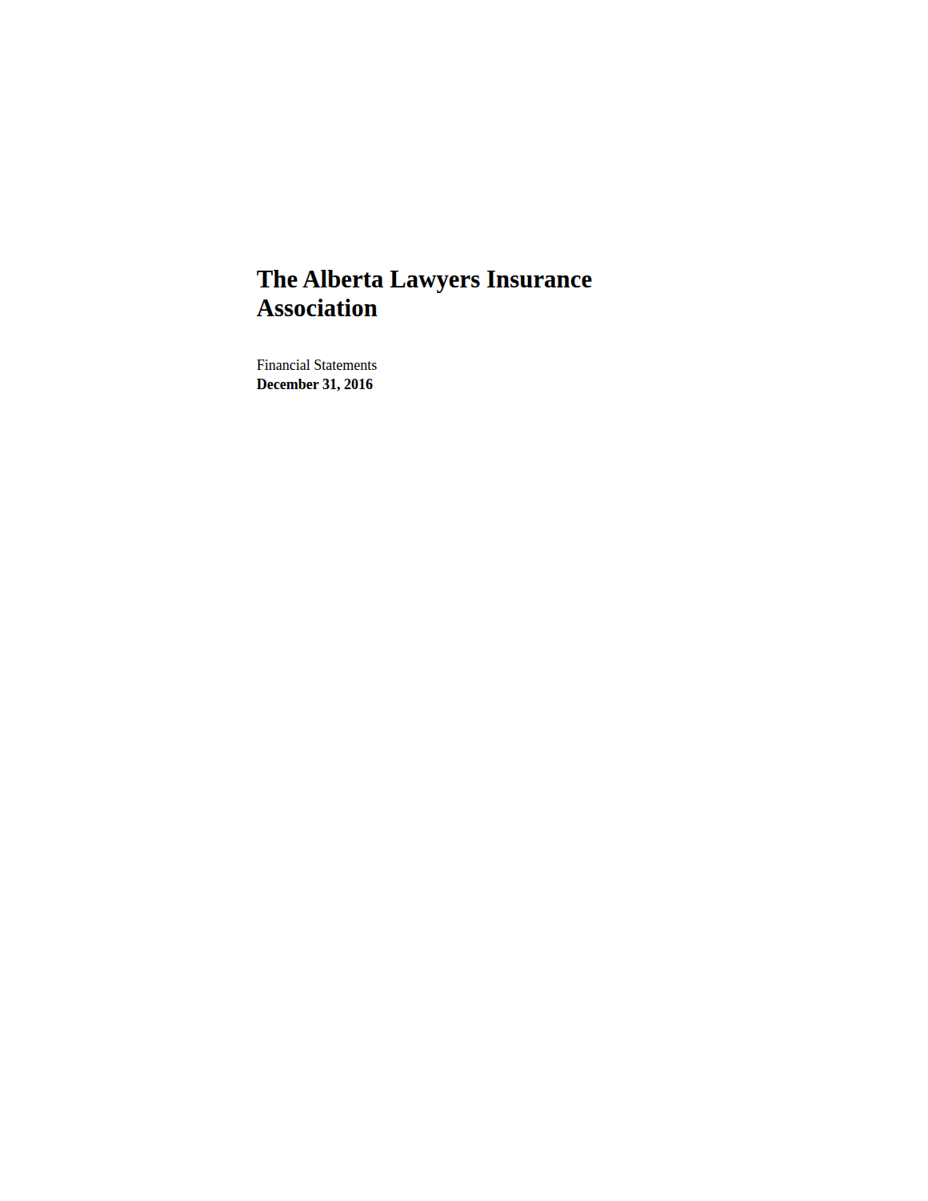The Alberta Lawyers Insurance
Association
Financial Statements
December 31, 2016